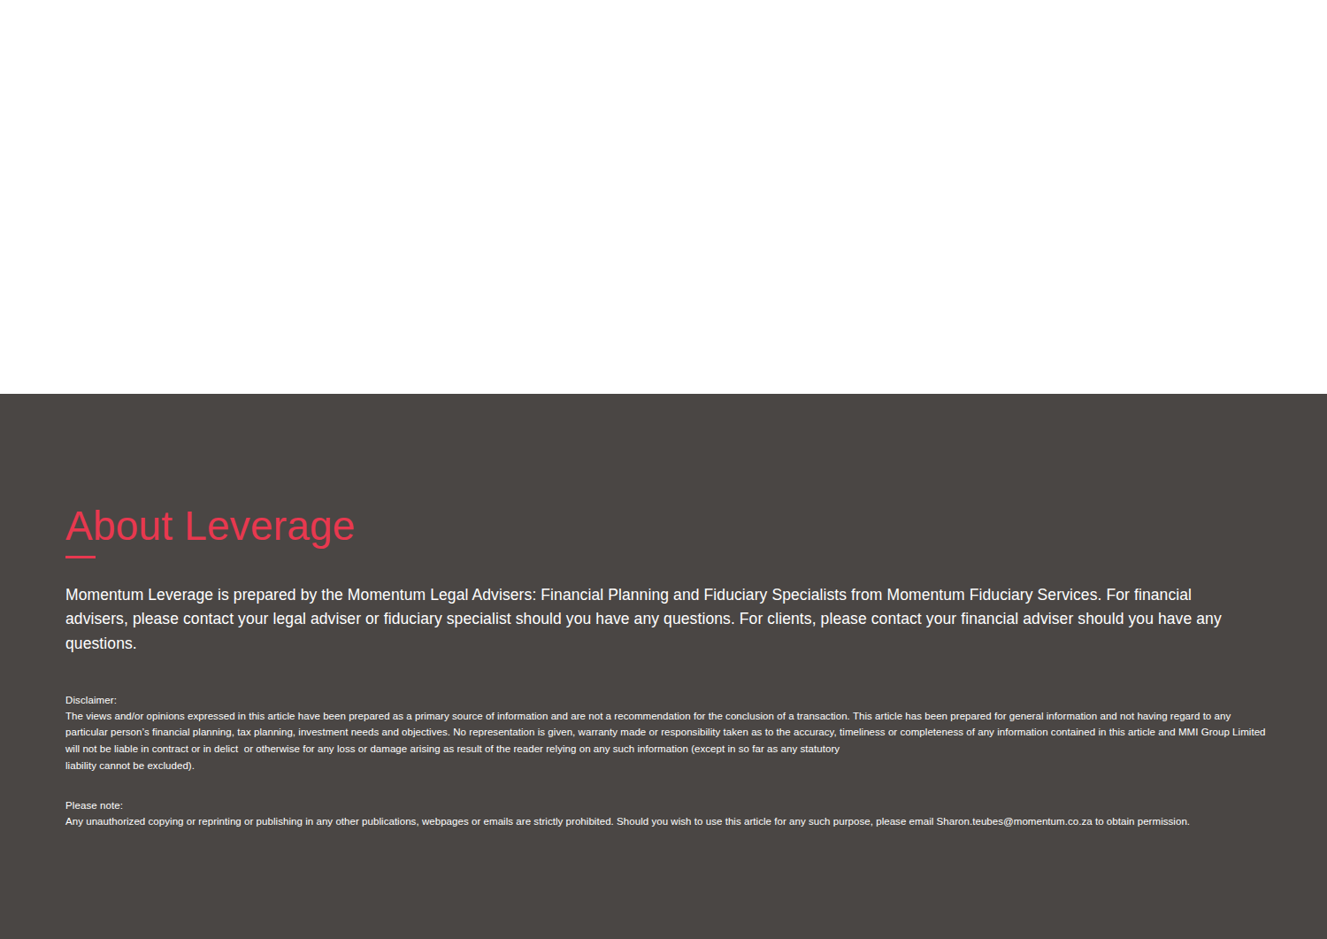About Leverage
Momentum Leverage is prepared by the Momentum Legal Advisers: Financial Planning and Fiduciary Specialists from Momentum Fiduciary Services. For financial advisers, please contact your legal adviser or fiduciary specialist should you have any questions. For clients, please contact your financial adviser should you have any questions.
Disclaimer:
The views and/or opinions expressed in this article have been prepared as a primary source of information and are not a recommendation for the conclusion of a transaction. This article has been prepared for general information and not having regard to any particular person’s financial planning, tax planning, investment needs and objectives. No representation is given, warranty made or responsibility taken as to the accuracy, timeliness or completeness of any information contained in this article and MMI Group Limited will not be liable in contract or in delict or otherwise for any loss or damage arising as result of the reader relying on any such information (except in so far as any statutory liability cannot be excluded).
Please note:
Any unauthorized copying or reprinting or publishing in any other publications, webpages or emails are strictly prohibited. Should you wish to use this article for any such purpose, please email Sharon.teubes@momentum.co.za to obtain permission.